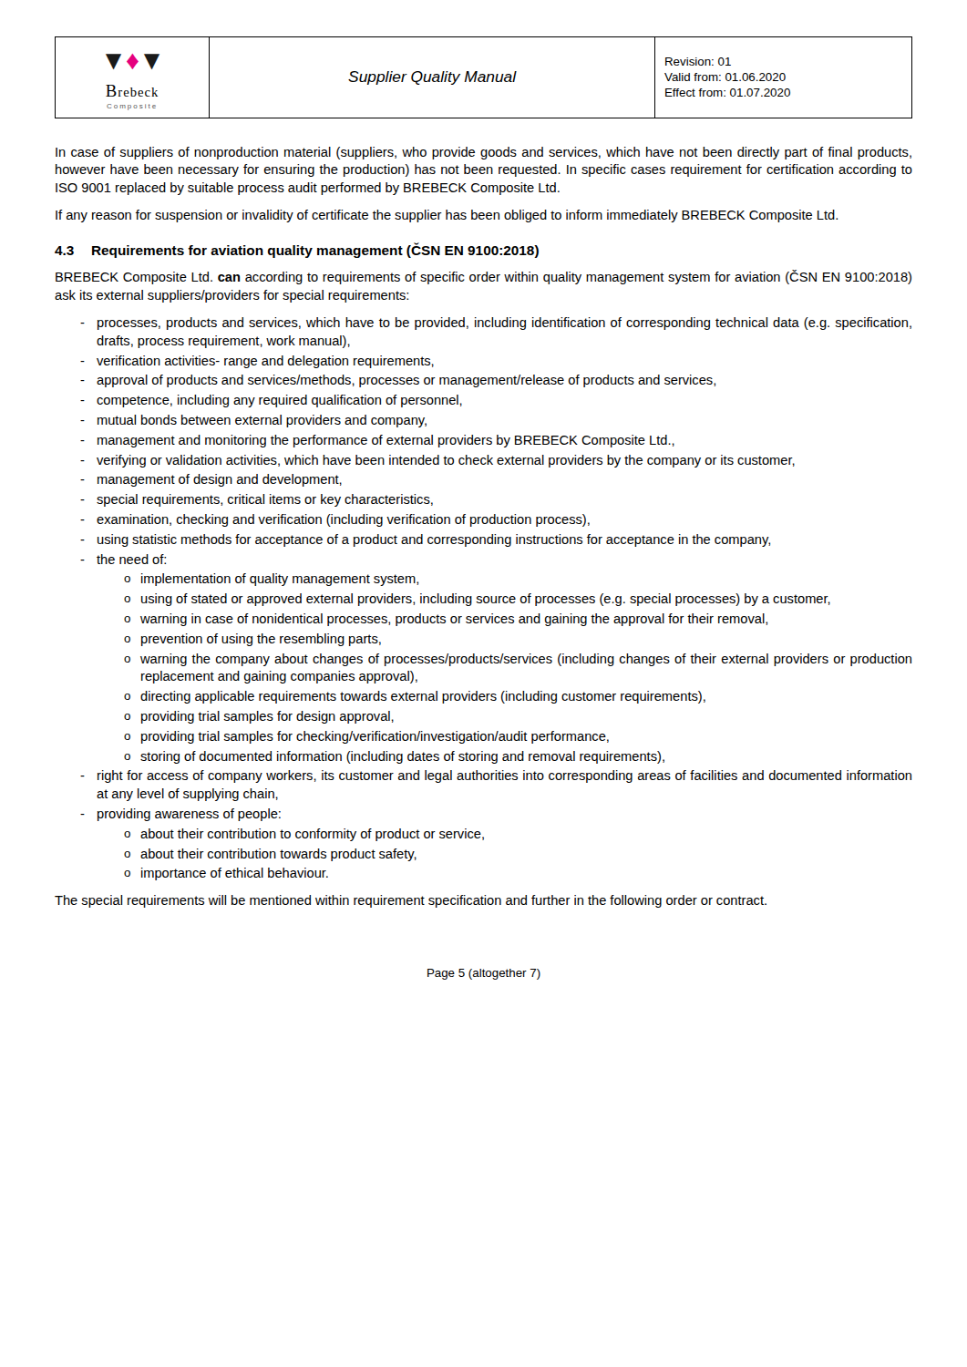| ▼ ♦ ▼ B rebeck Composite | Supplier Quality Manual | Revision: 01 Valid from: 01.06.2020 Effect from: 01.07.2020 |
In case of suppliers of nonproduction material (suppliers, who provide goods and services, which have not been directly part of final products, however have been necessary for ensuring the production) has not been requested. In specific cases requirement for certification according to ISO 9001 replaced by suitable process audit performed by BREBECK Composite Ltd.
If any reason for suspension or invalidity of certificate the supplier has been obliged to inform immediately BREBECK Composite Ltd.
4.3 Requirements for aviation quality management (ČSN EN 9100:2018)
BREBECK Composite Ltd. can according to requirements of specific order within quality management system for aviation (ČSN EN 9100:2018) ask its external suppliers/providers for special requirements:
processes, products and services, which have to be provided, including identification of corresponding technical data (e.g. specification, drafts, process requirement, work manual),
verification activities- range and delegation requirements,
approval of products and services/methods, processes or management/release of products and services,
competence, including any required qualification of personnel,
mutual bonds between external providers and company,
management and monitoring the performance of external providers by BREBECK Composite Ltd.,
verifying or validation activities, which have been intended to check external providers by the company or its customer,
management of design and development,
special requirements, critical items or key characteristics,
examination, checking and verification (including verification of production process),
using statistic methods for acceptance of a product and corresponding instructions for acceptance in the company,
the need of:
implementation of quality management system,
using of stated or approved external providers, including source of processes (e.g. special processes) by a customer,
warning in case of nonidentical processes, products or services and gaining the approval for their removal,
prevention of using the resembling parts,
warning the company about changes of processes/products/services (including changes of their external providers or production replacement and gaining companies approval),
directing applicable requirements towards external providers (including customer requirements),
providing trial samples for design approval,
providing trial samples for checking/verification/investigation/audit performance,
storing of documented information (including dates of storing and removal requirements),
right for access of company workers, its customer and legal authorities into corresponding areas of facilities and documented information at any level of supplying chain,
providing awareness of people:
about their contribution to conformity of product or service,
about their contribution towards product safety,
importance of ethical behaviour.
The special requirements will be mentioned within requirement specification and further in the following order or contract.
Page 5 (altogether 7)